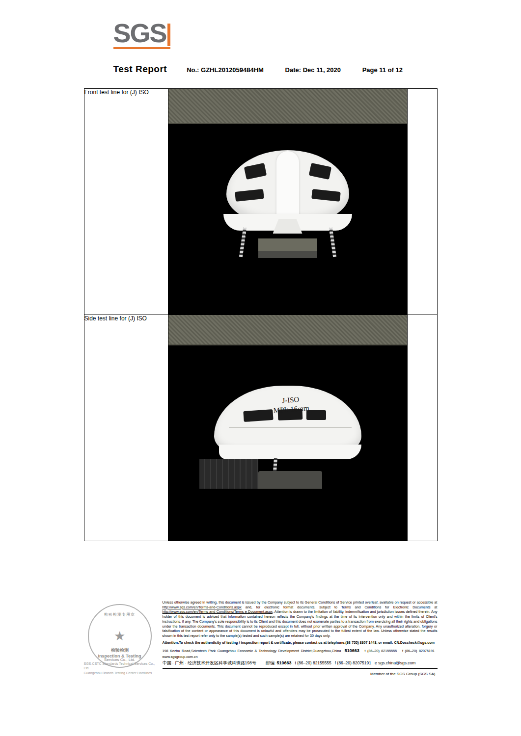SGS
Test Report
No.: GZHL2012059484HM Date: Dec 11, 2020 Page 11 of 12
| Front test line for (J) ISO | | |
| Side test line for (J) ISO | J-ISO MPI: 16mm | |
检验检测专用章
★
检验检测
Inspection & Testing
Services Co., Ltd.
SGS-CSTC Standards Technical Services Co., Ltd.
Guangzhou Branch Testing Center Hardlines
Unless otherwise agreed in writing, this document is issued by the Company subject to its General Conditions of Service printed overleaf, available on request or accessible at http://www.sgs.com/en/Terms-and-Conditions.aspx and, for electronic format documents, subject to Terms and Conditions for Electronic Documents at http://www.sgs.com/en/Terms-and-Conditions/Terms-e-Document.aspx. Attention is drawn to the limitation of liability, indemnification and jurisdiction issues defined therein. Any holder of this document is advised that information contained hereon reflects the Company's findings at the time of its intervention only and within the limits of Client's instructions, if any. The Company's sole responsibility is to its Client and this document does not exonerate parties to a transaction from exercising all their rights and obligations under the transaction documents. This document cannot be reproduced except in full, without prior written approval of the Company. Any unauthorized alteration, forgery or falsification of the content or appearance of this document is unlawful and offenders may be prosecuted to the fullest extent of the law. Unless otherwise stated the results shown in this test report refer only to the sample(s) tested and such sample(s) are retained for 30 days only.
Attention:To check the authenticity of testing / inspection report & certificate, please contact us at telephone:(86-755) 8307 1443, or email: CN.Doccheck@sgs.com
198 Kezhu Road,Scientech Park Guangzhou Economic & Technology Development District,Guangzhou,China 510663 t (86–20) 82155555 f (86–20) 82075191 www.sgsgroup.com.cn
中国 · 广州 · 经济技术开发区科学城科珠路198号 邮编: 510663 t (86–20) 82155555 f (86–20) 82075191 e sgs.china@sgs.com
Member of the SGS Group (SGS SA)